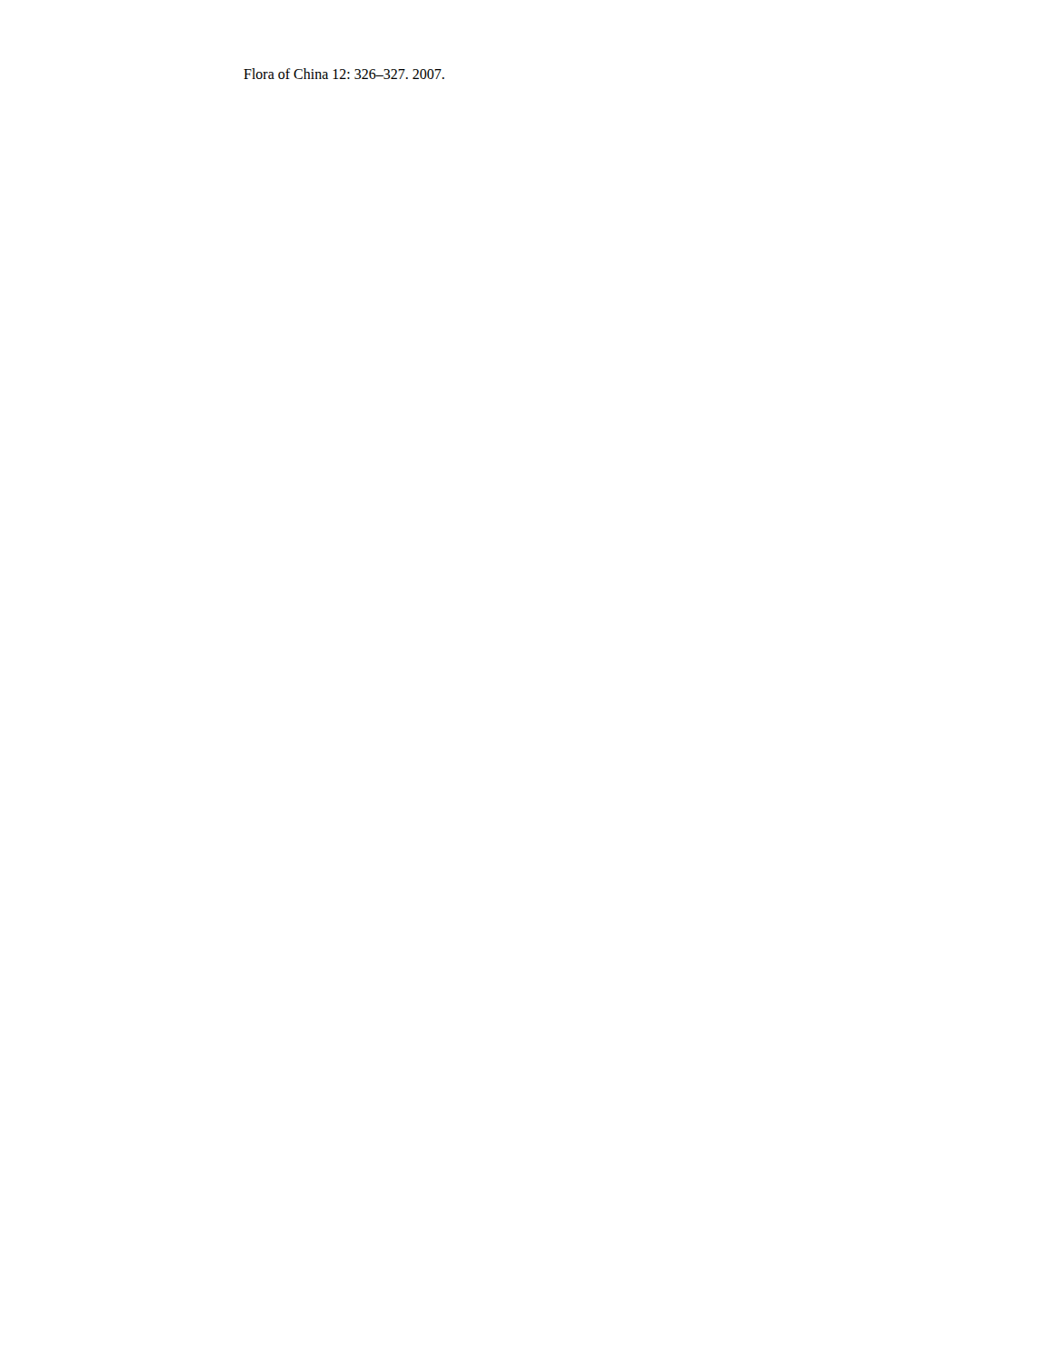Flora of China 12: 326–327. 2007.